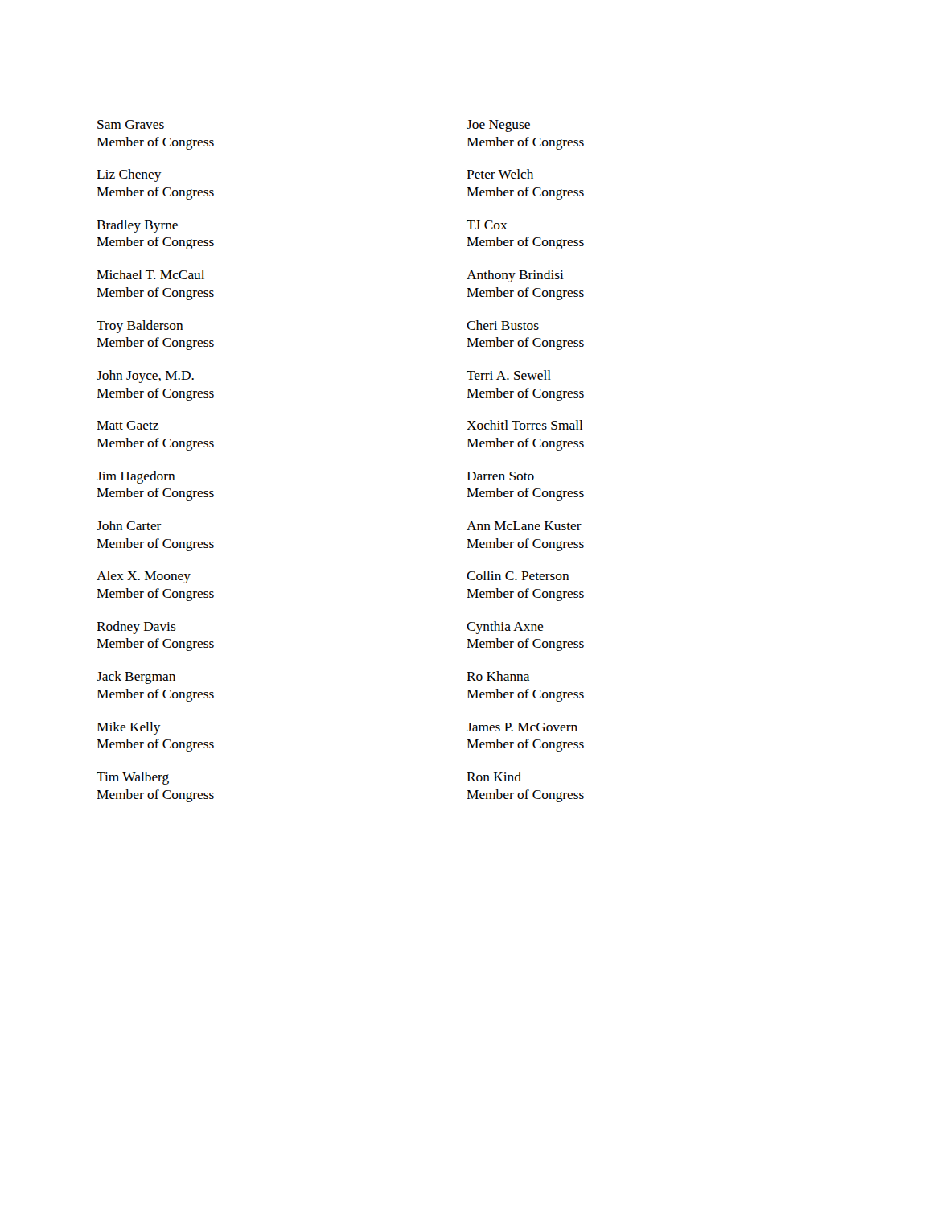| Sam Graves Member of Congress | Joe Neguse Member of Congress |
| Liz Cheney Member of Congress | Peter Welch Member of Congress |
| Bradley Byrne Member of Congress | TJ Cox Member of Congress |
| Michael T. McCaul Member of Congress | Anthony Brindisi Member of Congress |
| Troy Balderson Member of Congress | Cheri Bustos Member of Congress |
| John Joyce, M.D. Member of Congress | Terri A. Sewell Member of Congress |
| Matt Gaetz Member of Congress | Xochitl Torres Small Member of Congress |
| Jim Hagedorn Member of Congress | Darren Soto Member of Congress |
| John Carter Member of Congress | Ann McLane Kuster Member of Congress |
| Alex X. Mooney Member of Congress | Collin C. Peterson Member of Congress |
| Rodney Davis Member of Congress | Cynthia Axne Member of Congress |
| Jack Bergman Member of Congress | Ro Khanna Member of Congress |
| Mike Kelly Member of Congress | James P. McGovern Member of Congress |
| Tim Walberg Member of Congress | Ron Kind Member of Congress |